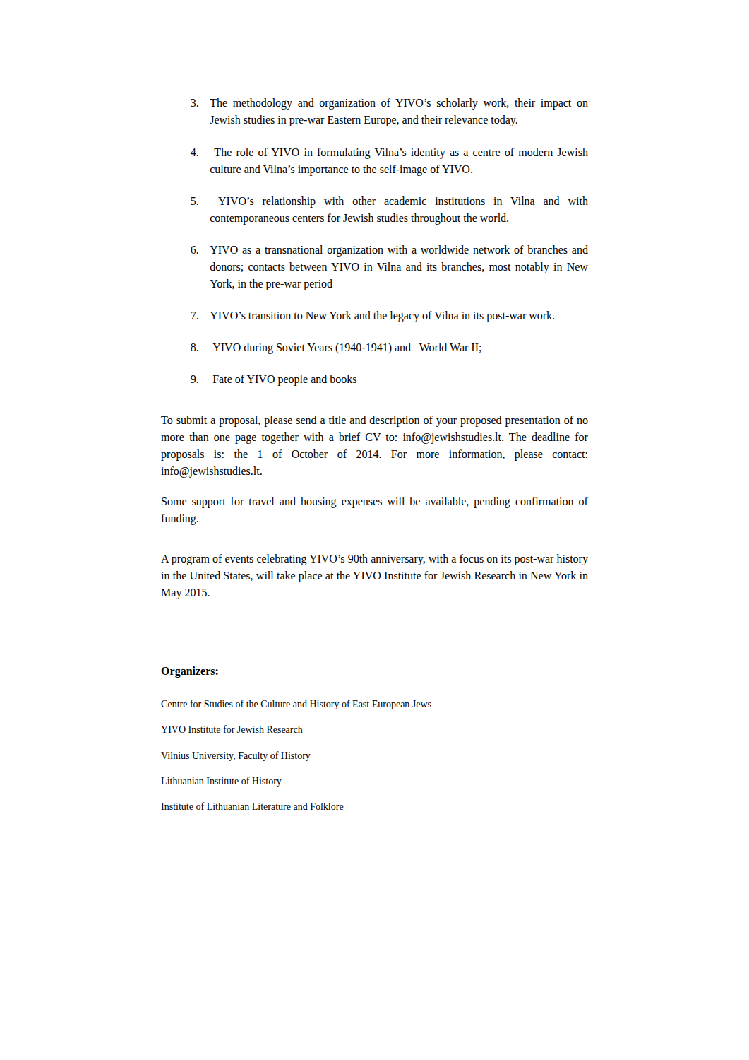The methodology and organization of YIVO’s scholarly work, their impact on Jewish studies in pre-war Eastern Europe, and their relevance today.
The role of YIVO in formulating Vilna’s identity as a centre of modern Jewish culture and Vilna’s importance to the self-image of YIVO.
YIVO’s relationship with other academic institutions in Vilna and with contemporaneous centers for Jewish studies throughout the world.
YIVO as a transnational organization with a worldwide network of branches and donors; contacts between YIVO in Vilna and its branches, most notably in New York, in the pre-war period
YIVO’s transition to New York and the legacy of Vilna in its post-war work.
YIVO during Soviet Years (1940-1941) and World War II;
Fate of YIVO people and books
To submit a proposal, please send a title and description of your proposed presentation of no more than one page together with a brief CV to: info@jewishstudies.lt. The deadline for proposals is: the 1 of October of 2014. For more information, please contact: info@jewishstudies.lt.
Some support for travel and housing expenses will be available, pending confirmation of funding.
A program of events celebrating YIVO’s 90th anniversary, with a focus on its post-war history in the United States, will take place at the YIVO Institute for Jewish Research in New York in May 2015.
Organizers:
Centre for Studies of the Culture and History of East European Jews
YIVO Institute for Jewish Research
Vilnius University, Faculty of History
Lithuanian Institute of History
Institute of Lithuanian Literature and Folklore